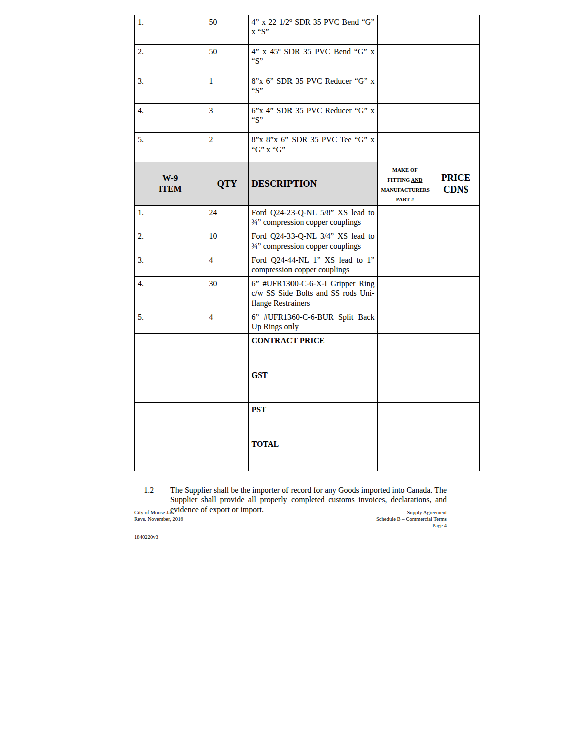| 1. | 50 | 4” x 22 1/2º SDR 35 PVC Bend “G” x “S” | | |
| 2. | 50 | 4” x 45º SDR 35 PVC Bend “G” x “S” | | |
| 3. | 1 | 8”x 6” SDR 35 PVC Reducer “G” x “S” | | |
| 4. | 3 | 6”x 4” SDR 35 PVC Reducer “G” x “S” | | |
| 5. | 2 | 8”x 8”x 6” SDR 35 PVC Tee “G” x “G” x “G” | | |
| W-9 ITEM | QTY | DESCRIPTION | MAKE OF FITTING AND MANUFACTURERS PART # | PRICE CDN$ |
| 1. | 24 | Ford Q24-23-Q-NL 5/8” XS lead to ¾” compression copper couplings | | |
| 2. | 10 | Ford Q24-33-Q-NL 3/4” XS lead to ¾” compression copper couplings | | |
| 3. | 4 | Ford Q24-44-NL 1” XS lead to 1” compression copper couplings | | |
| 4. | 30 | 6” #UFR1300-C-6-X-I Gripper Ring c/w SS Side Bolts and SS rods Uni-flange Restrainers | | |
| 5. | 4 | 6” #UFR1360-C-6-BUR Split Back Up Rings only | | |
| | | CONTRACT PRICE | | |
| | | GST | | |
| | | PST | | |
| | | TOTAL | | |
1.2
The Supplier shall be the importer of record for any Goods imported into Canada. The Supplier shall provide all properly completed customs invoices, declarations, and evidence of export or import.
City of Moose Jaw
Revs. November, 2016
Supply Agreement
Schedule B – Commercial Terms
Page 4
1840220v3